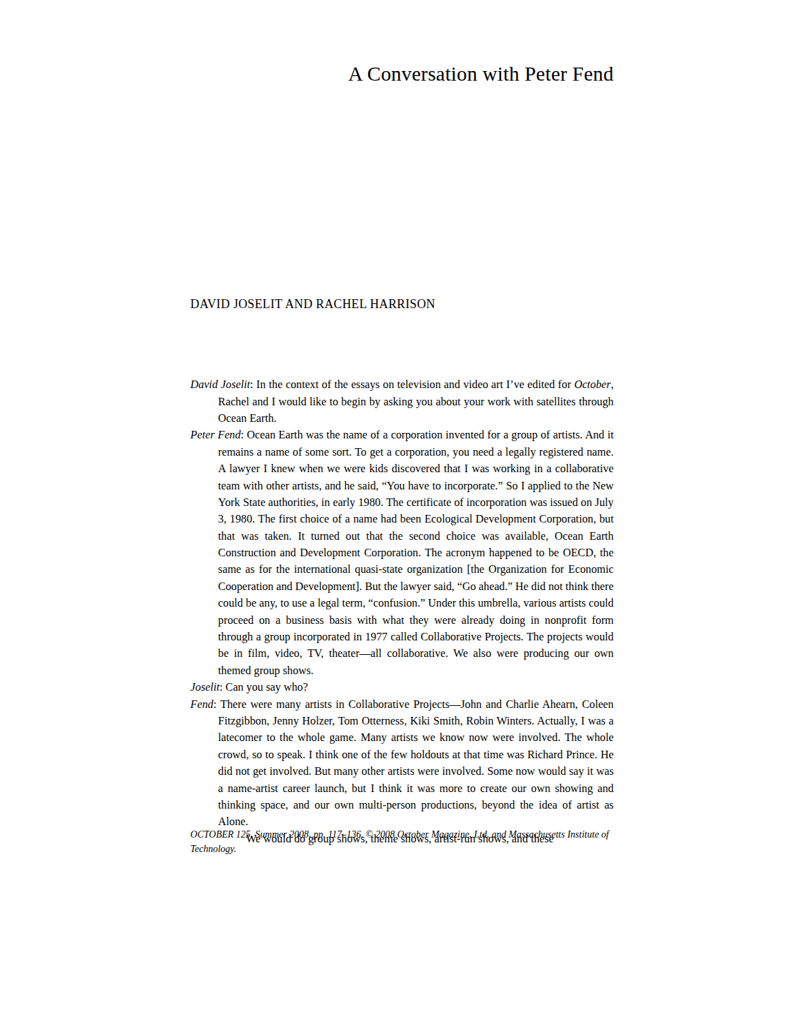A Conversation with Peter Fend
DAVID JOSELIT AND RACHEL HARRISON
David Joselit: In the context of the essays on television and video art I’ve edited for October, Rachel and I would like to begin by asking you about your work with satellites through Ocean Earth.
Peter Fend: Ocean Earth was the name of a corporation invented for a group of artists. And it remains a name of some sort. To get a corporation, you need a legally registered name. A lawyer I knew when we were kids discovered that I was working in a collaborative team with other artists, and he said, “You have to incorporate.” So I applied to the New York State authorities, in early 1980. The certificate of incorporation was issued on July 3, 1980. The first choice of a name had been Ecological Development Corporation, but that was taken. It turned out that the second choice was available, Ocean Earth Construction and Development Corporation. The acronym happened to be OECD, the same as for the international quasi-state organization [the Organization for Economic Cooperation and Development]. But the lawyer said, “Go ahead.” He did not think there could be any, to use a legal term, “confusion.” Under this umbrella, various artists could proceed on a business basis with what they were already doing in nonprofit form through a group incorporated in 1977 called Collaborative Projects. The projects would be in film, video, TV, theater—all collaborative. We also were producing our own themed group shows.
Joselit: Can you say who?
Fend: There were many artists in Collaborative Projects—John and Charlie Ahearn, Coleen Fitzgibbon, Jenny Holzer, Tom Otterness, Kiki Smith, Robin Winters. Actually, I was a latecomer to the whole game. Many artists we know now were involved. The whole crowd, so to speak. I think one of the few holdouts at that time was Richard Prince. He did not get involved. But many other artists were involved. Some now would say it was a name-artist career launch, but I think it was more to create our own showing and thinking space, and our own multi-person productions, beyond the idea of artist as Alone.
We would do group shows, theme shows, artist-run shows, and these
OCTOBER 125, Summer 2008, pp. 117–136. © 2008 October Magazine, Ltd. and Massachusetts Institute of Technology.